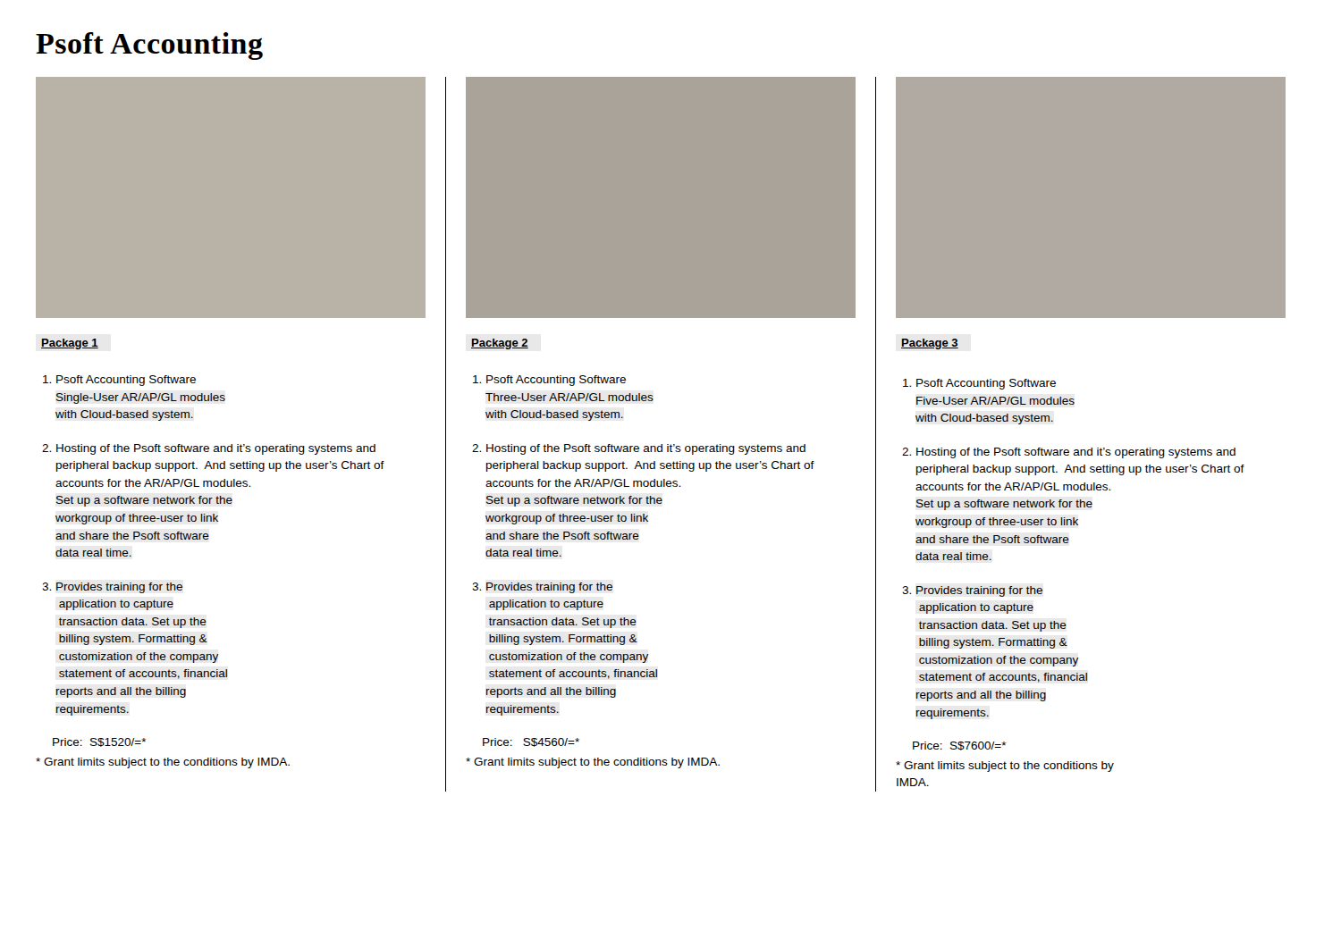Psoft Accounting
Package 1
Psoft Accounting Software
Single-User AR/AP/GL modules
with Cloud-based system.
Hosting of the Psoft software and it’s operating systems and peripheral backup support. And setting up the user’s Chart of accounts for the AR/AP/GL modules.
Set up a software network for the
workgroup of three-user to link
and share the Psoft software
data real time.
Provides training for the
application to capture
transaction data. Set up the
billing system. Formatting &
customization of the company
statement of accounts, financial
reports and all the billing
requirements.
Price: S$1520/=*
* Grant limits subject to the conditions by IMDA.
Package 2
Psoft Accounting Software
Three-User AR/AP/GL modules
with Cloud-based system.
Hosting of the Psoft software and it’s operating systems and peripheral backup support. And setting up the user’s Chart of accounts for the AR/AP/GL modules.
Set up a software network for the
workgroup of three-user to link
and share the Psoft software
data real time.
Provides training for the
application to capture
transaction data. Set up the
billing system. Formatting &
customization of the company
statement of accounts, financial
reports and all the billing
requirements.
Price: S$4560/=*
* Grant limits subject to the conditions by IMDA.
Package 3
Psoft Accounting Software
Five-User AR/AP/GL modules
with Cloud-based system.
Hosting of the Psoft software and it’s operating systems and peripheral backup support. And setting up the user’s Chart of accounts for the AR/AP/GL modules.
Set up a software network for the
workgroup of three-user to link
and share the Psoft software
data real time.
Provides training for the
application to capture
transaction data. Set up the
billing system. Formatting &
customization of the company
statement of accounts, financial
reports and all the billing
requirements.
Price: S$7600/=*
* Grant limits subject to the conditions by
IMDA.